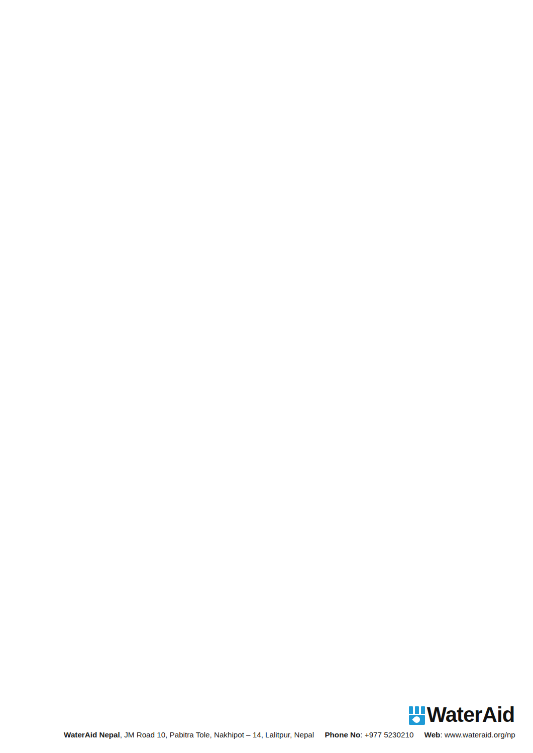WaterAid
WaterAid Nepal, JM Road 10, Pabitra Tole, Nakhipot – 14, Lalitpur, Nepal Phone No: +977 5230210 Web: www.wateraid.org/np